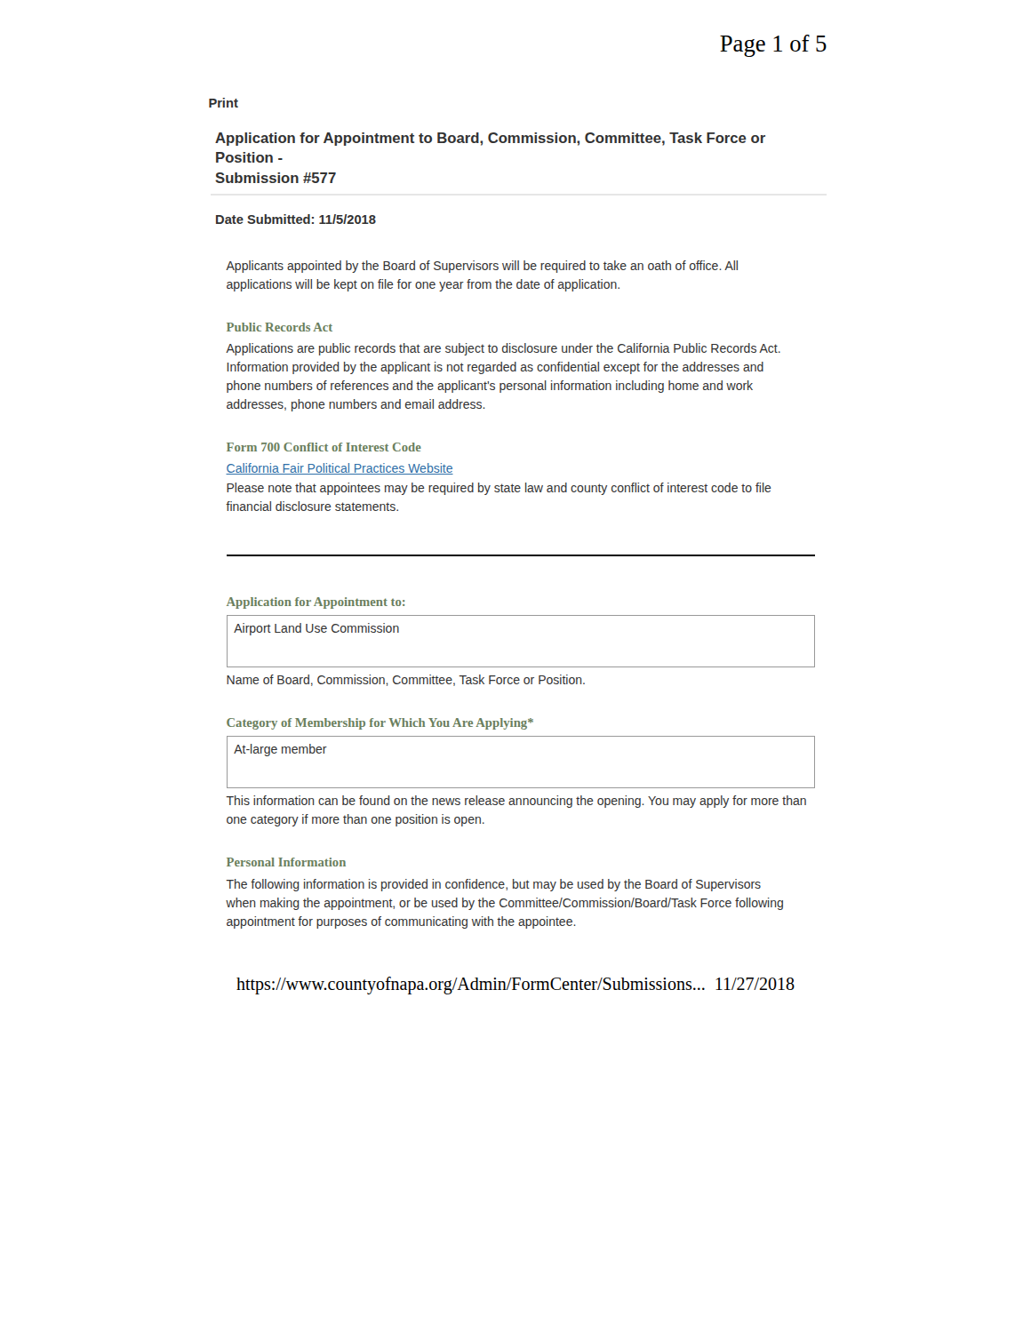Page 1 of 5
Print
Application for Appointment to Board, Commission, Committee, Task Force or Position -
Submission #577
Date Submitted: 11/5/2018
Applicants appointed by the Board of Supervisors will be required to take an oath of office. All applications will be kept on file for one year from the date of application.
Public Records Act
Applications are public records that are subject to disclosure under the California Public Records Act. Information provided by the applicant is not regarded as confidential except for the addresses and phone numbers of references and the applicant's personal information including home and work addresses, phone numbers and email address.
Form 700 Conflict of Interest Code
California Fair Political Practices Website
Please note that appointees may be required by state law and county conflict of interest code to file financial disclosure statements.
Application for Appointment to:
Airport Land Use Commission
Name of Board, Commission, Committee, Task Force or Position.
Category of Membership for Which You Are Applying*
At-large member
This information can be found on the news release announcing the opening. You may apply for more than one category if more than one position is open.
Personal Information
The following information is provided in confidence, but may be used by the Board of Supervisors when making the appointment, or be used by the Committee/Commission/Board/Task Force following appointment for purposes of communicating with the appointee.
https://www.countyofnapa.org/Admin/FormCenter/Submissions... 11/27/2018